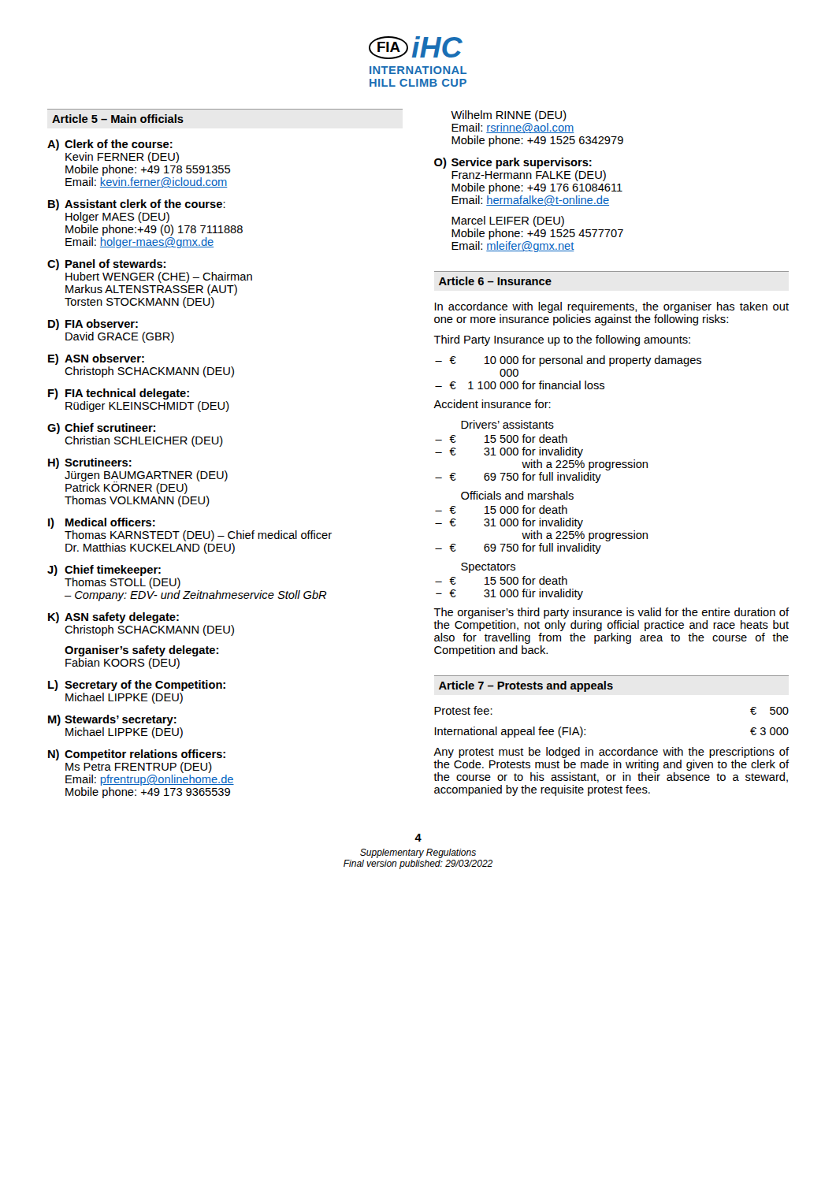FIA iHC
INTERNATIONAL
HILL CLIMB CUP
Article 5 – Main officials
A) Clerk of the course:
Kevin FERNER (DEU)
Mobile phone: +49 178 5591355
Email: kevin.ferner@icloud.com
B) Assistant clerk of the course:
Holger MAES (DEU)
Mobile phone:+49 (0) 178 7111888
Email: holger-maes@gmx.de
C) Panel of stewards:
Hubert WENGER (CHE) – Chairman
Markus ALTENSTRASSER (AUT)
Torsten STOCKMANN (DEU)
D) FIA observer:
David GRACE (GBR)
E) ASN observer:
Christoph SCHACKMANN (DEU)
F) FIA technical delegate:
Rüdiger KLEINSCHMIDT (DEU)
G) Chief scrutineer:
Christian SCHLEICHER (DEU)
H) Scrutineers:
Jürgen BAUMGARTNER (DEU)
Patrick KÖRNER (DEU)
Thomas VOLKMANN (DEU)
I) Medical officers:
Thomas KARNSTEDT (DEU) – Chief medical officer
Dr. Matthias KUCKELAND (DEU)
J) Chief timekeeper:
Thomas STOLL (DEU)
– Company: EDV- und Zeitnahmeservice Stoll GbR
K) ASN safety delegate:
Christoph SCHACKMANN (DEU)
Organiser’s safety delegate:
Fabian KOORS (DEU)
L) Secretary of the Competition:
Michael LIPPKE (DEU)
M) Stewards’ secretary:
Michael LIPPKE (DEU)
N) Competitor relations officers:
Ms Petra FRENTRUP (DEU)
Email: pfrentrup@onlinehome.de
Mobile phone: +49 173 9365539
Wilhelm RINNE (DEU)
Email: rsrinne@aol.com
Mobile phone: +49 1525 6342979
O) Service park supervisors:
Franz-Hermann FALKE (DEU)
Mobile phone: +49 176 61084611
Email: hermafalke@t-online.de
Marcel LEIFER (DEU)
Mobile phone: +49 1525 4577707
Email: mleifer@gmx.net
Article 6 – Insurance
In accordance with legal requirements, the organiser has taken out one or more insurance policies against the following risks:
Third Party Insurance up to the following amounts:
| – | € | 10 000 000 | for personal and property damages |
| – | € | 1 100 000 | for financial loss |
Accident insurance for:
Drivers’ assistants
| – | € | 15 500 | for death |
| – | € | 31 000 | for invalidity with a 225% progression |
| – | € | 69 750 | for full invalidity |
Officials and marshals
| – | € | 15 000 | for death |
| – | € | 31 000 | for invalidity with a 225% progression |
| – | € | 69 750 | for full invalidity |
Spectators
| – | € | 15 500 | for death |
| − | € | 31 000 | für invalidity |
The organiser’s third party insurance is valid for the entire duration of the Competition, not only during official practice and race heats but also for travelling from the parking area to the course of the Competition and back.
Article 7 – Protests and appeals
Protest fee: € 500
International appeal fee (FIA): € 3 000
Any protest must be lodged in accordance with the prescriptions of the Code. Protests must be made in writing and given to the clerk of the course or to his assistant, or in their absence to a steward, accompanied by the requisite protest fees.
4
Supplementary Regulations
Final version published: 29/03/2022